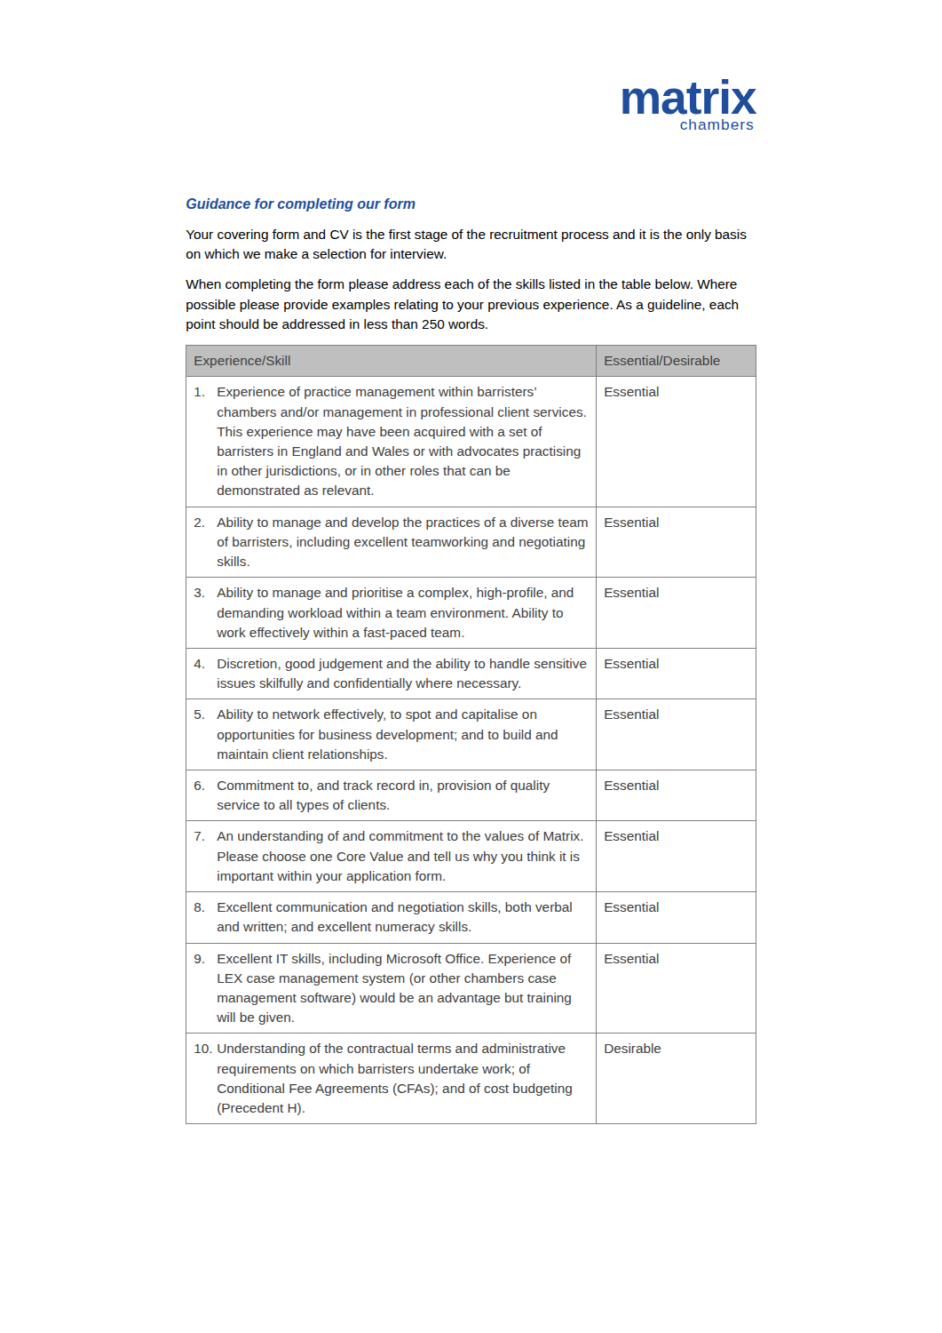matrix chambers
Guidance for completing our form
Your covering form and CV is the first stage of the recruitment process and it is the only basis on which we make a selection for interview.
When completing the form please address each of the skills listed in the table below. Where possible please provide examples relating to your previous experience. As a guideline, each point should be addressed in less than 250 words.
| Experience/Skill | Essential/Desirable |
| --- | --- |
| 1. Experience of practice management within barristers’ chambers and/or management in professional client services. This experience may have been acquired with a set of barristers in England and Wales or with advocates practising in other jurisdictions, or in other roles that can be demonstrated as relevant. | Essential |
| 2. Ability to manage and develop the practices of a diverse team of barristers, including excellent teamworking and negotiating skills. | Essential |
| 3. Ability to manage and prioritise a complex, high-profile, and demanding workload within a team environment. Ability to work effectively within a fast-paced team. | Essential |
| 4. Discretion, good judgement and the ability to handle sensitive issues skilfully and confidentially where necessary. | Essential |
| 5. Ability to network effectively, to spot and capitalise on opportunities for business development; and to build and maintain client relationships. | Essential |
| 6. Commitment to, and track record in, provision of quality service to all types of clients. | Essential |
| 7. An understanding of and commitment to the values of Matrix. Please choose one Core Value and tell us why you think it is important within your application form. | Essential |
| 8. Excellent communication and negotiation skills, both verbal and written; and excellent numeracy skills. | Essential |
| 9. Excellent IT skills, including Microsoft Office. Experience of LEX case management system (or other chambers case management software) would be an advantage but training will be given. | Essential |
| 10. Understanding of the contractual terms and administrative requirements on which barristers undertake work; of Conditional Fee Agreements (CFAs); and of cost budgeting (Precedent H). | Desirable |